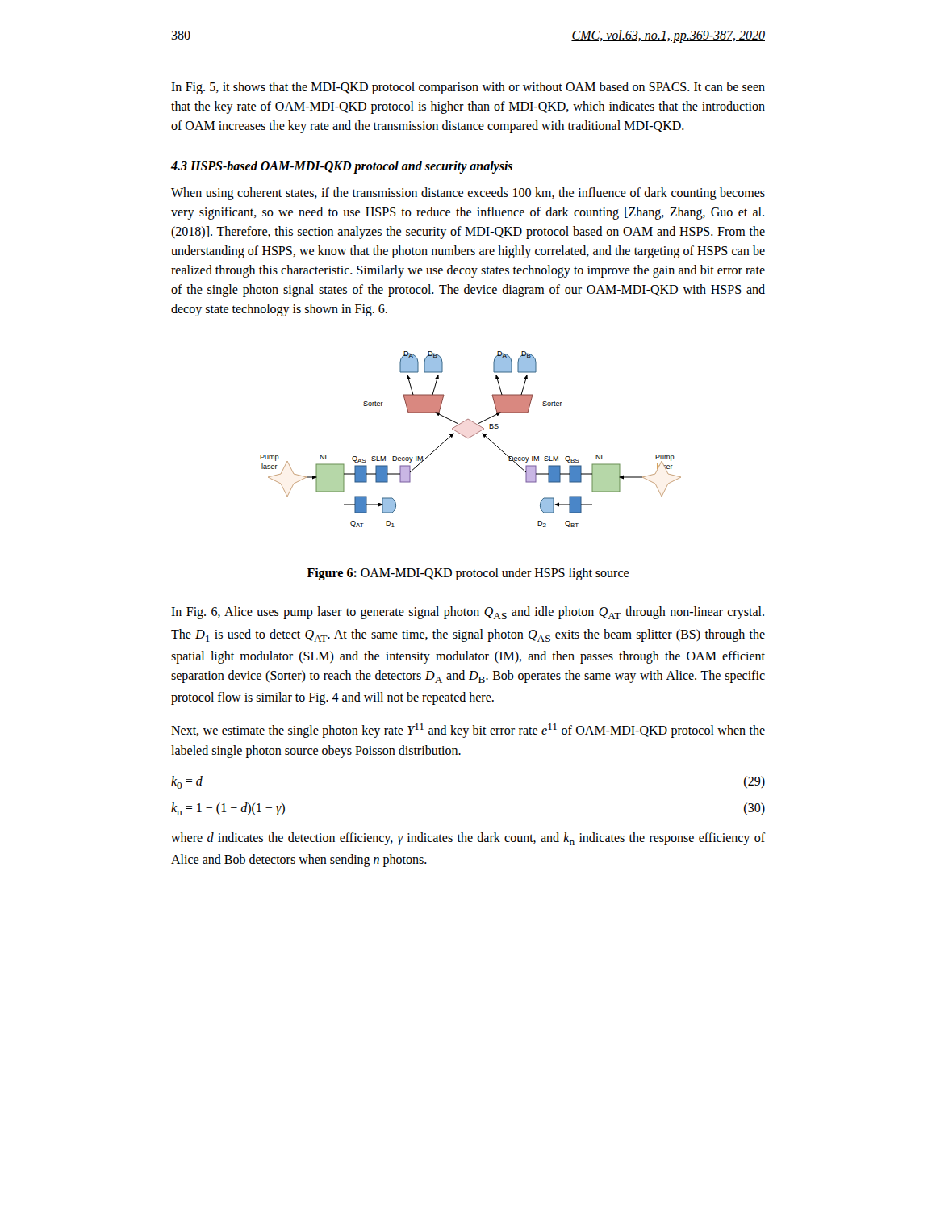380 CMC, vol.63, no.1, pp.369-387, 2020
In Fig. 5, it shows that the MDI-QKD protocol comparison with or without OAM based on SPACS. It can be seen that the key rate of OAM-MDI-QKD protocol is higher than of MDI-QKD, which indicates that the introduction of OAM increases the key rate and the transmission distance compared with traditional MDI-QKD.
4.3 HSPS-based OAM-MDI-QKD protocol and security analysis
When using coherent states, if the transmission distance exceeds 100 km, the influence of dark counting becomes very significant, so we need to use HSPS to reduce the influence of dark counting [Zhang, Zhang, Guo et al. (2018)]. Therefore, this section analyzes the security of MDI-QKD protocol based on OAM and HSPS. From the understanding of HSPS, we know that the photon numbers are highly correlated, and the targeting of HSPS can be realized through this characteristic. Similarly we use decoy states technology to improve the gain and bit error rate of the single photon signal states of the protocol. The device diagram of our OAM-MDI-QKD with HSPS and decoy state technology is shown in Fig. 6.
DA DB DA DB Sorter Sorter BS Pump laser NL QAS SLM Decoy-IM QAT D1 Pump laser NL QBS SLM Decoy-IM QBT D2
Figure 6: OAM-MDI-QKD protocol under HSPS light source
In Fig. 6, Alice uses pump laser to generate signal photon QAS and idle photon QAT through non-linear crystal. The D1 is used to detect QAT. At the same time, the signal photon QAS exits the beam splitter (BS) through the spatial light modulator (SLM) and the intensity modulator (IM), and then passes through the OAM efficient separation device (Sorter) to reach the detectors DA and DB. Bob operates the same way with Alice. The specific protocol flow is similar to Fig. 4 and will not be repeated here.
Next, we estimate the single photon key rate Y11 and key bit error rate e11 of OAM-MDI-QKD protocol when the labeled single photon source obeys Poisson distribution.
k0 = d (29)
kn = 1 − (1 − d)(1 − γ) (30)
where d indicates the detection efficiency, γ indicates the dark count, and kn indicates the response efficiency of Alice and Bob detectors when sending n photons.